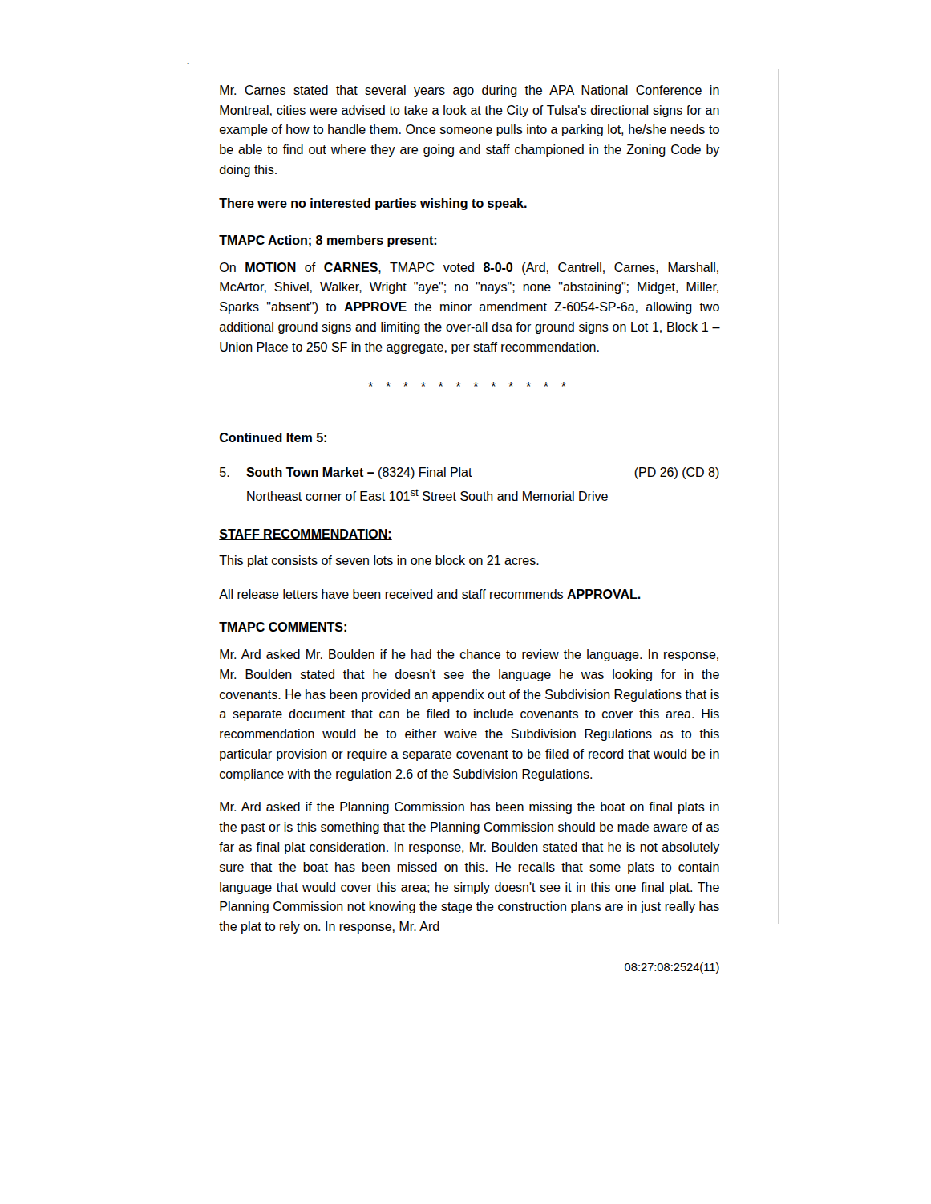.
Mr. Carnes stated that several years ago during the APA National Conference in Montreal, cities were advised to take a look at the City of Tulsa's directional signs for an example of how to handle them. Once someone pulls into a parking lot, he/she needs to be able to find out where they are going and staff championed in the Zoning Code by doing this.
There were no interested parties wishing to speak.
TMAPC Action; 8 members present:
On MOTION of CARNES, TMAPC voted 8-0-0 (Ard, Cantrell, Carnes, Marshall, McArtor, Shivel, Walker, Wright "aye"; no "nays"; none "abstaining"; Midget, Miller, Sparks "absent") to APPROVE the minor amendment Z-6054-SP-6a, allowing two additional ground signs and limiting the over-all dsa for ground signs on Lot 1, Block 1 – Union Place to 250 SF in the aggregate, per staff recommendation.
* * * * * * * * * * * *
Continued Item 5:
5.
(PD 26) (CD 8) South Town Market – (8324) Final Plat
Northeast corner of East 101st Street South and Memorial Drive
STAFF RECOMMENDATION:
This plat consists of seven lots in one block on 21 acres.
All release letters have been received and staff recommends APPROVAL.
TMAPC COMMENTS:
Mr. Ard asked Mr. Boulden if he had the chance to review the language. In response, Mr. Boulden stated that he doesn't see the language he was looking for in the covenants. He has been provided an appendix out of the Subdivision Regulations that is a separate document that can be filed to include covenants to cover this area. His recommendation would be to either waive the Subdivision Regulations as to this particular provision or require a separate covenant to be filed of record that would be in compliance with the regulation 2.6 of the Subdivision Regulations.
Mr. Ard asked if the Planning Commission has been missing the boat on final plats in the past or is this something that the Planning Commission should be made aware of as far as final plat consideration. In response, Mr. Boulden stated that he is not absolutely sure that the boat has been missed on this. He recalls that some plats to contain language that would cover this area; he simply doesn't see it in this one final plat. The Planning Commission not knowing the stage the construction plans are in just really has the plat to rely on. In response, Mr. Ard
08:27:08:2524(11)